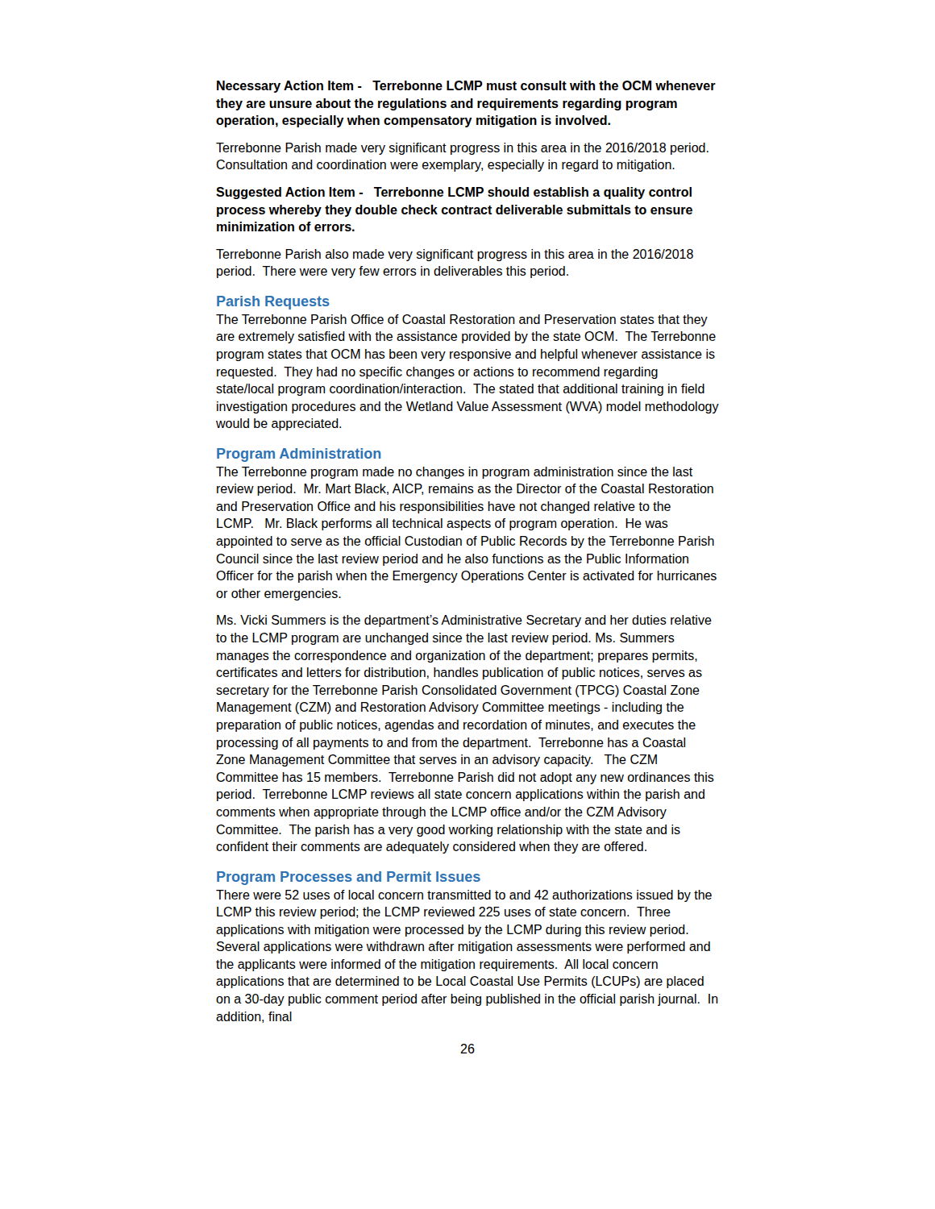Necessary Action Item - Terrebonne LCMP must consult with the OCM whenever they are unsure about the regulations and requirements regarding program operation, especially when compensatory mitigation is involved.
Terrebonne Parish made very significant progress in this area in the 2016/2018 period. Consultation and coordination were exemplary, especially in regard to mitigation.
Suggested Action Item - Terrebonne LCMP should establish a quality control process whereby they double check contract deliverable submittals to ensure minimization of errors.
Terrebonne Parish also made very significant progress in this area in the 2016/2018 period. There were very few errors in deliverables this period.
Parish Requests
The Terrebonne Parish Office of Coastal Restoration and Preservation states that they are extremely satisfied with the assistance provided by the state OCM. The Terrebonne program states that OCM has been very responsive and helpful whenever assistance is requested. They had no specific changes or actions to recommend regarding state/local program coordination/interaction. The stated that additional training in field investigation procedures and the Wetland Value Assessment (WVA) model methodology would be appreciated.
Program Administration
The Terrebonne program made no changes in program administration since the last review period. Mr. Mart Black, AICP, remains as the Director of the Coastal Restoration and Preservation Office and his responsibilities have not changed relative to the LCMP. Mr. Black performs all technical aspects of program operation. He was appointed to serve as the official Custodian of Public Records by the Terrebonne Parish Council since the last review period and he also functions as the Public Information Officer for the parish when the Emergency Operations Center is activated for hurricanes or other emergencies.
Ms. Vicki Summers is the department’s Administrative Secretary and her duties relative to the LCMP program are unchanged since the last review period. Ms. Summers manages the correspondence and organization of the department; prepares permits, certificates and letters for distribution, handles publication of public notices, serves as secretary for the Terrebonne Parish Consolidated Government (TPCG) Coastal Zone Management (CZM) and Restoration Advisory Committee meetings - including the preparation of public notices, agendas and recordation of minutes, and executes the processing of all payments to and from the department. Terrebonne has a Coastal Zone Management Committee that serves in an advisory capacity. The CZM Committee has 15 members. Terrebonne Parish did not adopt any new ordinances this period. Terrebonne LCMP reviews all state concern applications within the parish and comments when appropriate through the LCMP office and/or the CZM Advisory Committee. The parish has a very good working relationship with the state and is confident their comments are adequately considered when they are offered.
Program Processes and Permit Issues
There were 52 uses of local concern transmitted to and 42 authorizations issued by the LCMP this review period; the LCMP reviewed 225 uses of state concern. Three applications with mitigation were processed by the LCMP during this review period. Several applications were withdrawn after mitigation assessments were performed and the applicants were informed of the mitigation requirements. All local concern applications that are determined to be Local Coastal Use Permits (LCUPs) are placed on a 30-day public comment period after being published in the official parish journal. In addition, final
26